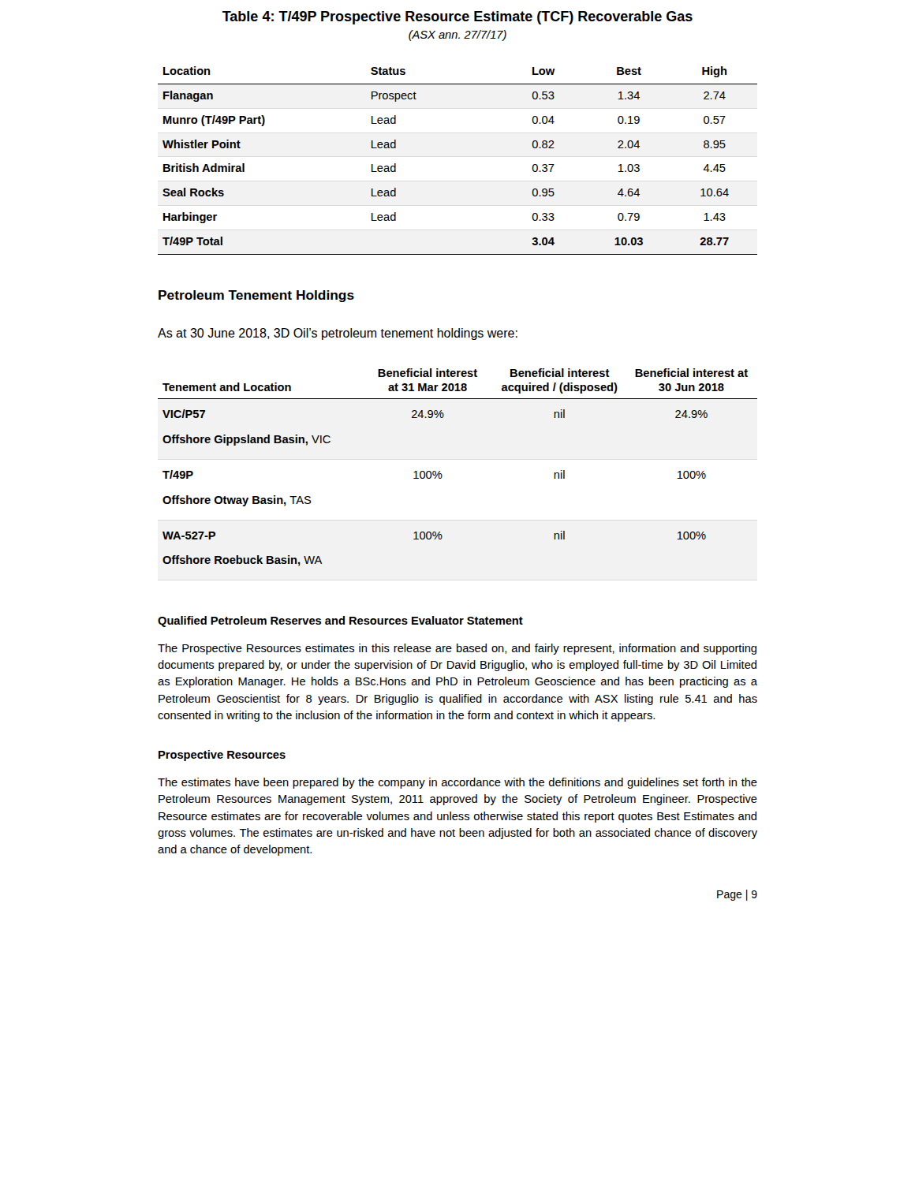Table 4: T/49P Prospective Resource Estimate (TCF) Recoverable Gas
(ASX ann. 27/7/17)
| Location | Status | Low | Best | High |
| --- | --- | --- | --- | --- |
| Flanagan | Prospect | 0.53 | 1.34 | 2.74 |
| Munro (T/49P Part) | Lead | 0.04 | 0.19 | 0.57 |
| Whistler Point | Lead | 0.82 | 2.04 | 8.95 |
| British Admiral | Lead | 0.37 | 1.03 | 4.45 |
| Seal Rocks | Lead | 0.95 | 4.64 | 10.64 |
| Harbinger | Lead | 0.33 | 0.79 | 1.43 |
| T/49P Total | | 3.04 | 10.03 | 28.77 |
Petroleum Tenement Holdings
As at 30 June 2018, 3D Oil’s petroleum tenement holdings were:
| Tenement and Location | Beneficial interest at 31 Mar 2018 | Beneficial interest acquired / (disposed) | Beneficial interest at 30 Jun 2018 |
| --- | --- | --- | --- |
| VIC/P57 Offshore Gippsland Basin, VIC | 24.9% | nil | 24.9% |
| T/49P Offshore Otway Basin, TAS | 100% | nil | 100% |
| WA-527-P Offshore Roebuck Basin, WA | 100% | nil | 100% |
Qualified Petroleum Reserves and Resources Evaluator Statement
The Prospective Resources estimates in this release are based on, and fairly represent, information and supporting documents prepared by, or under the supervision of Dr David Briguglio, who is employed full-time by 3D Oil Limited as Exploration Manager. He holds a BSc.Hons and PhD in Petroleum Geoscience and has been practicing as a Petroleum Geoscientist for 8 years. Dr Briguglio is qualified in accordance with ASX listing rule 5.41 and has consented in writing to the inclusion of the information in the form and context in which it appears.
Prospective Resources
The estimates have been prepared by the company in accordance with the definitions and guidelines set forth in the Petroleum Resources Management System, 2011 approved by the Society of Petroleum Engineer. Prospective Resource estimates are for recoverable volumes and unless otherwise stated this report quotes Best Estimates and gross volumes. The estimates are un-risked and have not been adjusted for both an associated chance of discovery and a chance of development.
Page | 9